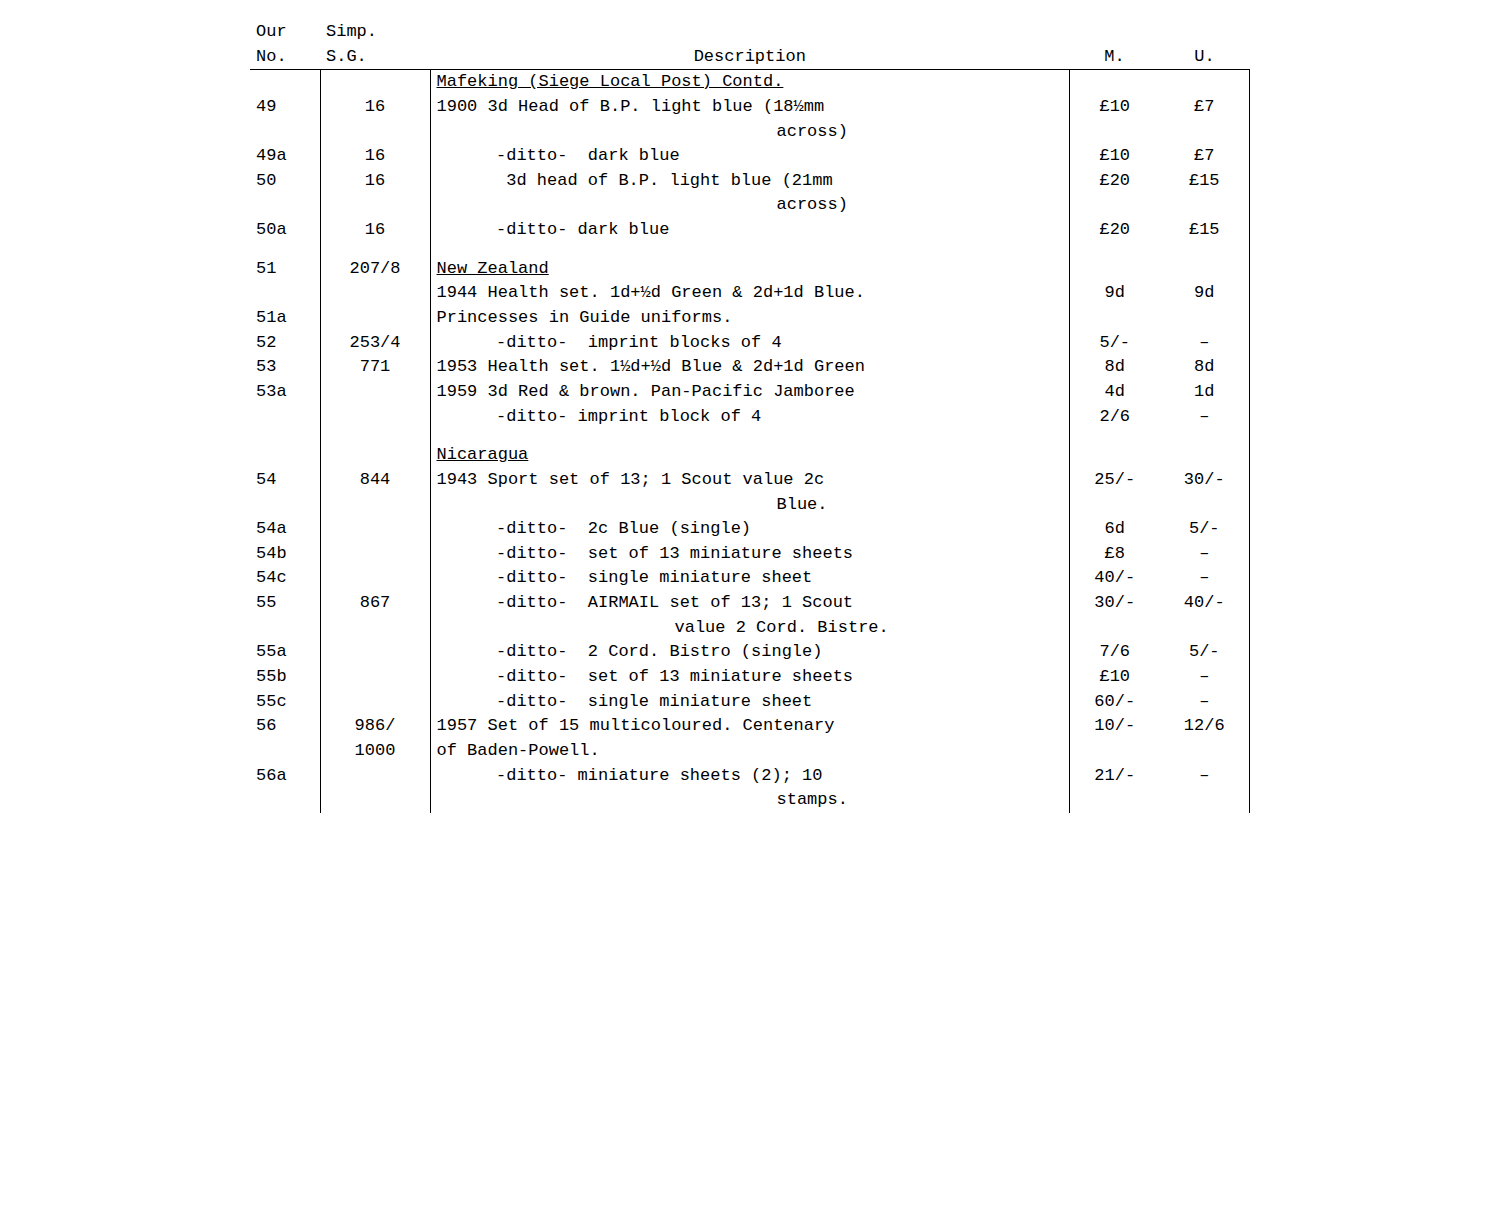| Our | Simp. | | | |
| --- | --- | --- | --- | --- |
| No. | S.G. | Description | M. | U. |
| | | Mafeking (Siege Local Post) Contd. | | |
| 49 | 16 | 1900 3d Head of B.P. light blue (18½mm | £10 | £7 |
| | | across) | | |
| 49a | 16 | -ditto- dark blue | £10 | £7 |
| 50 | 16 | 3d head of B.P. light blue (21mm | £20 | £15 |
| | | across) | | |
| 50a | 16 | -ditto- dark blue | £20 | £15 |
| 51 | 207/8 | New Zealand | | |
| | | 1944 Health set. 1d+½d Green & 2d+1d Blue. | 9d | 9d |
| 51a | | Princesses in Guide uniforms. | | |
| 52 | 253/4 | -ditto- imprint blocks of 4 | 5/- | – |
| 53 | 771 | 1953 Health set. 1½d+½d Blue & 2d+1d Green | 8d | 8d |
| 53a | | 1959 3d Red & brown. Pan-Pacific Jamboree | 4d | 1d |
| | | -ditto- imprint block of 4 | 2/6 | – |
| | | Nicaragua | | |
| 54 | 844 | 1943 Sport set of 13; 1 Scout value 2c | 25/- | 30/- |
| | | Blue. | | |
| 54a | | -ditto- 2c Blue (single) | 6d | 5/- |
| 54b | | -ditto- set of 13 miniature sheets | £8 | – |
| 54c | | -ditto- single miniature sheet | 40/- | – |
| 55 | 867 | -ditto- AIRMAIL set of 13; 1 Scout | 30/- | 40/- |
| | | value 2 Cord. Bistre. | | |
| 55a | | -ditto- 2 Cord. Bistro (single) | 7/6 | 5/- |
| 55b | | -ditto- set of 13 miniature sheets | £10 | – |
| 55c | | -ditto- single miniature sheet | 60/- | – |
| 56 | 986/ | 1957 Set of 15 multicoloured. Centenary | 10/- | 12/6 |
| | 1000 | of Baden-Powell. | | |
| 56a | | -ditto- miniature sheets (2); 10 | 21/- | – |
| | | stamps. | | |